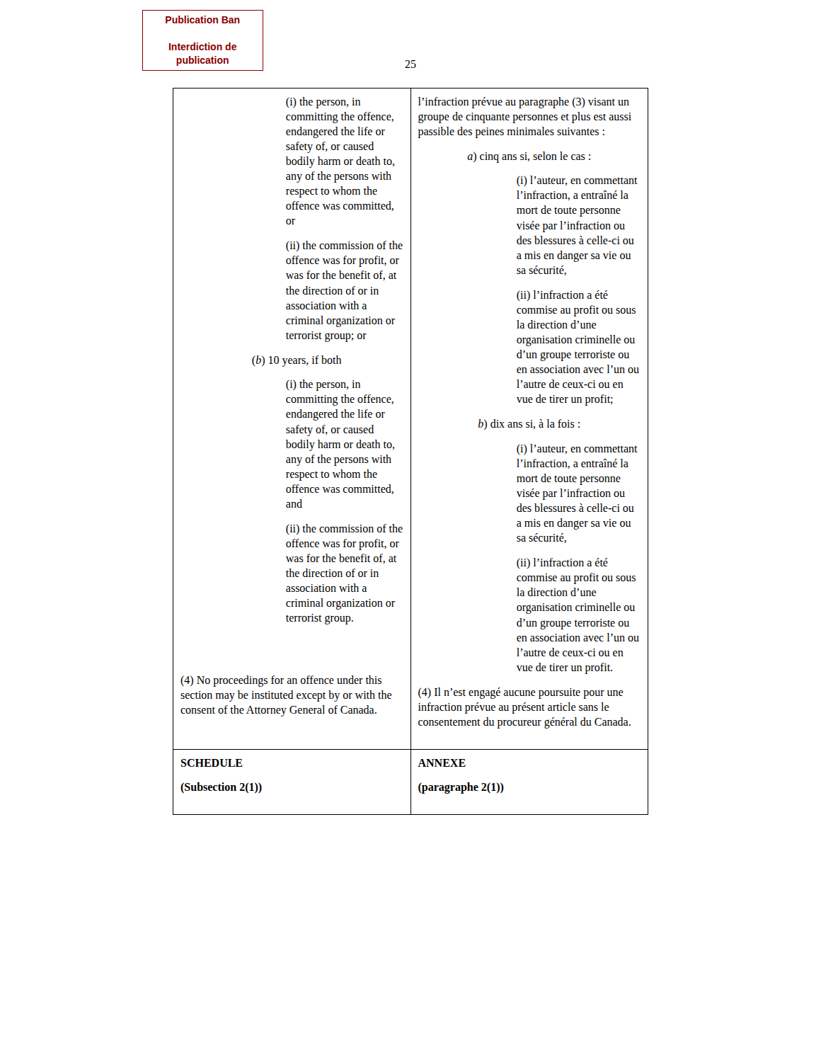Publication Ban
Interdiction de publication
25
| (i) the person, in committing the offence, endangered the life or safety of, or caused bodily harm or death to, any of the persons with respect to whom the offence was committed, or (ii) the commission of the offence was for profit, or was for the benefit of, at the direction of or in association with a criminal organization or terrorist group; or ( b ) 10 years, if both (i) the person, in committing the offence, endangered the life or safety of, or caused bodily harm or death to, any of the persons with respect to whom the offence was committed, and (ii) the commission of the offence was for profit, or was for the benefit of, at the direction of or in association with a criminal organization or terrorist group. (4) No proceedings for an offence under this section may be instituted except by or with the consent of the Attorney General of Canada. | l’infraction prévue au paragraphe (3) visant un groupe de cinquante personnes et plus est aussi passible des peines minimales suivantes : a ) cinq ans si, selon le cas : (i) l’auteur, en commettant l’infraction, a entraîné la mort de toute personne visée par l’infraction ou des blessures à celle-ci ou a mis en danger sa vie ou sa sécurité, (ii) l’infraction a été commise au profit ou sous la direction d’une organisation criminelle ou d’un groupe terroriste ou en association avec l’un ou l’autre de ceux-ci ou en vue de tirer un profit; b ) dix ans si, à la fois : (i) l’auteur, en commettant l’infraction, a entraîné la mort de toute personne visée par l’infraction ou des blessures à celle-ci ou a mis en danger sa vie ou sa sécurité, (ii) l’infraction a été commise au profit ou sous la direction d’une organisation criminelle ou d’un groupe terroriste ou en association avec l’un ou l’autre de ceux-ci ou en vue de tirer un profit. (4) Il n’est engagé aucune poursuite pour une infraction prévue au présent article sans le consentement du procureur général du Canada. |
| SCHEDULE (Subsection 2(1)) | ANNEXE (paragraphe 2(1)) |